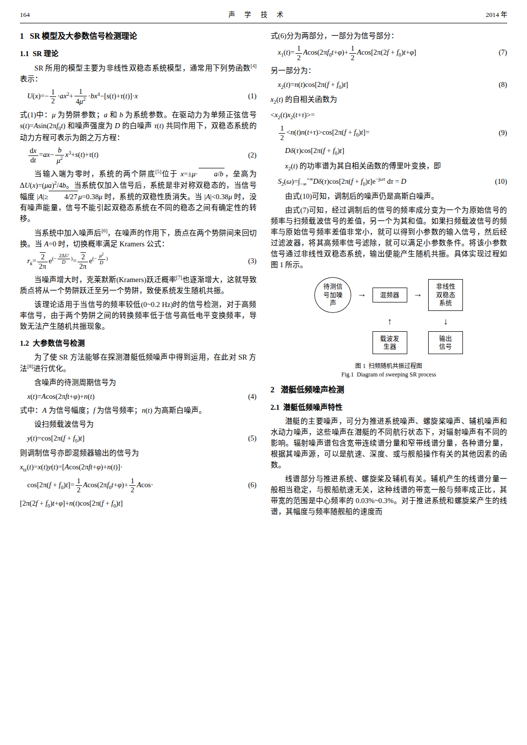164 声 学 技 术 2014 年
1 SR 模型及大参数信号检测理论
1.1 SR 理论
SR 所用的模型主要为非线性双稳态系统模型，通常用下列势函数[4]表示：
U(x)=−12·ax2+14μ2·bx4−[s(t)+τ(t)]·x (1)
式(1)中：μ 为势阱参数；a 和 b 为系统参数。在驱动力为单频正弦信号 s(t)=Asin(2πf0t) 和噪声强度为 D 的白噪声 τ(t) 共同作用下，双稳态系统的动力方程可表示为朗之万方程：
dx dt=ax−bμ2 x3+s(t)+τ(t) (2)
当输入端为零时，系统的两个阱底[5]位于 x=±μ·a/b，垒高为 ΔU(x)=(μa)2/4b。当系统仅加入信号后，系统是非对称双稳态的，当信号幅度 |A|≥4/27 μ=0.38μ 时，系统的双稳性质消失。当 |A|<0.38μ 时，没有噪声能量，信号不能引起双稳态系统在不同的稳态之间有确定性的转移。
当系统中加入噪声后[6]，在噪声的作用下，质点在两个势阱间来回切换。当 A=0 时，切换概率满足 Kramers 公式：
rk=22πe(−2ΔU D)=22πe(−μ2 D) (3)
当噪声增大时，克莱默斯(Kramers)跃迁概率[7]也逐渐增大，这就导致质点将从一个势阱跃迁至另一个势阱，致使系统发生随机共振。
该理论适用于当信号的频率较低(0~0.2 Hz)时的信号检测，对于高频率信号，由于两个势阱之间的转换频率低于信号高低电平变换频率，导致无法产生随机共振现象。
1.2 大参数信号检测
为了使 SR 方法能够在探测潜艇低频噪声中得到运用，在此对 SR 方法[8]进行优化。
含噪声的待测周期信号为
x(t)=Acos(2πft+φ)+n(t) (4)
式中：A 为信号幅度；f 为信号频率；n(t) 为高斯白噪声。
设扫频载波信号为
y(t)=cos[2π(f + f0)t] (5)
则调制信号亦即混频器输出的信号为
xtz(t)=x(t)y(t)=[Acos(2πft+φ)+n(t)]·
cos[2π(f + f0)t]=12 Acos(2πf0t+φ)+12 Acos· (6)
[2π(2f + f0)t+φ]+n(t)cos[2π(f + f0)t]
式(6)分为两部分，一部分为信号部分：
x1(t)=12 Acos(2πf0t+φ)+12 Acos[2π(2f + f0)t+φ] (7)
另一部分为：
x2(t)=n(t)cos[2π(f + f0)t] (8)
x2(t) 的自相关函数为
<x2(t)x2(t+τ)>=
12<n(t)n(t+τ)>cos[2π(f + f0)t]= (9)
Dδ(τ)cos[2π(f + f0)t]
x2(t) 的功率谱为其自相关函数的傅里叶变换，即
S2(ω)=∫−∞+∞Dδ(τ)cos[2π(f + f0)t]e−jωτ dτ = D (10)
由式(10)可知，调制后的噪声仍是高斯白噪声。
由式(7)可知，经过调制后的信号的频率成分变为一个为原始信号的频率与扫频载波信号的差值，另一个为其和值。如果扫频载波信号的频率与原始信号频率差值非常小，就可以得到小参数的输入信号，然后经过滤波器，将其高频率信号滤除，就可以满足小参数条件。将该小参数信号通过非线性双稳态系统，输出便能产生随机共振。具体实现过程如图 1 所示。
| 待测信 号加噪 声 | → | 混频器 | → | 非线性 双稳态 系统 |
| | | ↑ | | ↓ |
| | | 载波发 生器 | | 输出 信号 |
图 1 扫频随机共振过程图
Fig.1 Diagram of sweeping SR process
2 潜艇低频噪声检测
2.1 潜艇低频噪声特性
潜艇的主要噪声，可分为推进系统噪声、螺旋桨噪声、辅机噪声和水动力噪声，这些噪声在潜艇的不同航行状态下，对辐射噪声有不同的影响。辐射噪声谱包含宽带连续谱分量和窄带线谱分量，各种谱分量，根据其噪声源，可以是航速、深度、或与舰船操作有关的其他因素的函数。
线谱部分与推进系统、螺旋桨及辅机有关。辅机产生的线谱分量一般相当稳定，与舰船航速无关，这种线谱的带宽一般与频率成正比，其带宽的范围是中心频率的 0.03%~0.3%。对于推进系统和螺旋桨产生的线谱，其幅度与频率随舰船的速度而